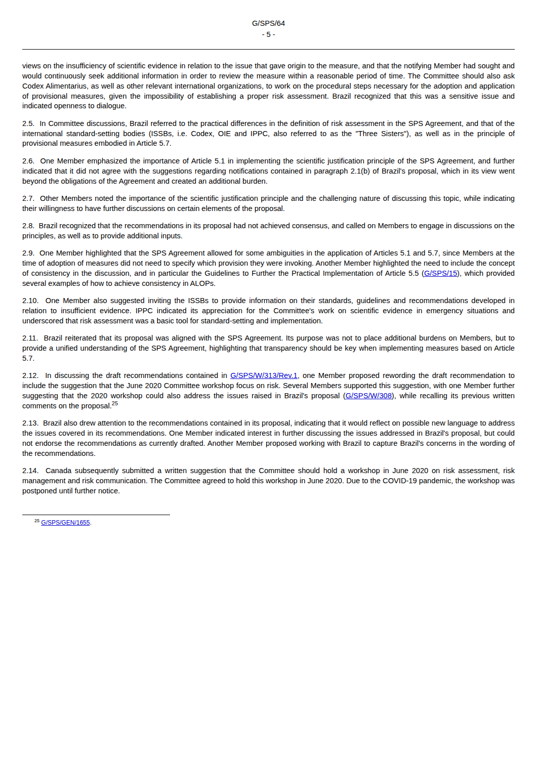G/SPS/64
- 5 -
views on the insufficiency of scientific evidence in relation to the issue that gave origin to the measure, and that the notifying Member had sought and would continuously seek additional information in order to review the measure within a reasonable period of time. The Committee should also ask Codex Alimentarius, as well as other relevant international organizations, to work on the procedural steps necessary for the adoption and application of provisional measures, given the impossibility of establishing a proper risk assessment. Brazil recognized that this was a sensitive issue and indicated openness to dialogue.
2.5. In Committee discussions, Brazil referred to the practical differences in the definition of risk assessment in the SPS Agreement, and that of the international standard-setting bodies (ISSBs, i.e. Codex, OIE and IPPC, also referred to as the "Three Sisters"), as well as in the principle of provisional measures embodied in Article 5.7.
2.6. One Member emphasized the importance of Article 5.1 in implementing the scientific justification principle of the SPS Agreement, and further indicated that it did not agree with the suggestions regarding notifications contained in paragraph 2.1(b) of Brazil's proposal, which in its view went beyond the obligations of the Agreement and created an additional burden.
2.7. Other Members noted the importance of the scientific justification principle and the challenging nature of discussing this topic, while indicating their willingness to have further discussions on certain elements of the proposal.
2.8. Brazil recognized that the recommendations in its proposal had not achieved consensus, and called on Members to engage in discussions on the principles, as well as to provide additional inputs.
2.9. One Member highlighted that the SPS Agreement allowed for some ambiguities in the application of Articles 5.1 and 5.7, since Members at the time of adoption of measures did not need to specify which provision they were invoking. Another Member highlighted the need to include the concept of consistency in the discussion, and in particular the Guidelines to Further the Practical Implementation of Article 5.5 (G/SPS/15), which provided several examples of how to achieve consistency in ALOPs.
2.10. One Member also suggested inviting the ISSBs to provide information on their standards, guidelines and recommendations developed in relation to insufficient evidence. IPPC indicated its appreciation for the Committee's work on scientific evidence in emergency situations and underscored that risk assessment was a basic tool for standard-setting and implementation.
2.11. Brazil reiterated that its proposal was aligned with the SPS Agreement. Its purpose was not to place additional burdens on Members, but to provide a unified understanding of the SPS Agreement, highlighting that transparency should be key when implementing measures based on Article 5.7.
2.12. In discussing the draft recommendations contained in G/SPS/W/313/Rev.1, one Member proposed rewording the draft recommendation to include the suggestion that the June 2020 Committee workshop focus on risk. Several Members supported this suggestion, with one Member further suggesting that the 2020 workshop could also address the issues raised in Brazil's proposal (G/SPS/W/308), while recalling its previous written comments on the proposal.25
2.13. Brazil also drew attention to the recommendations contained in its proposal, indicating that it would reflect on possible new language to address the issues covered in its recommendations. One Member indicated interest in further discussing the issues addressed in Brazil's proposal, but could not endorse the recommendations as currently drafted. Another Member proposed working with Brazil to capture Brazil's concerns in the wording of the recommendations.
2.14. Canada subsequently submitted a written suggestion that the Committee should hold a workshop in June 2020 on risk assessment, risk management and risk communication. The Committee agreed to hold this workshop in June 2020. Due to the COVID-19 pandemic, the workshop was postponed until further notice.
25 G/SPS/GEN/1655.